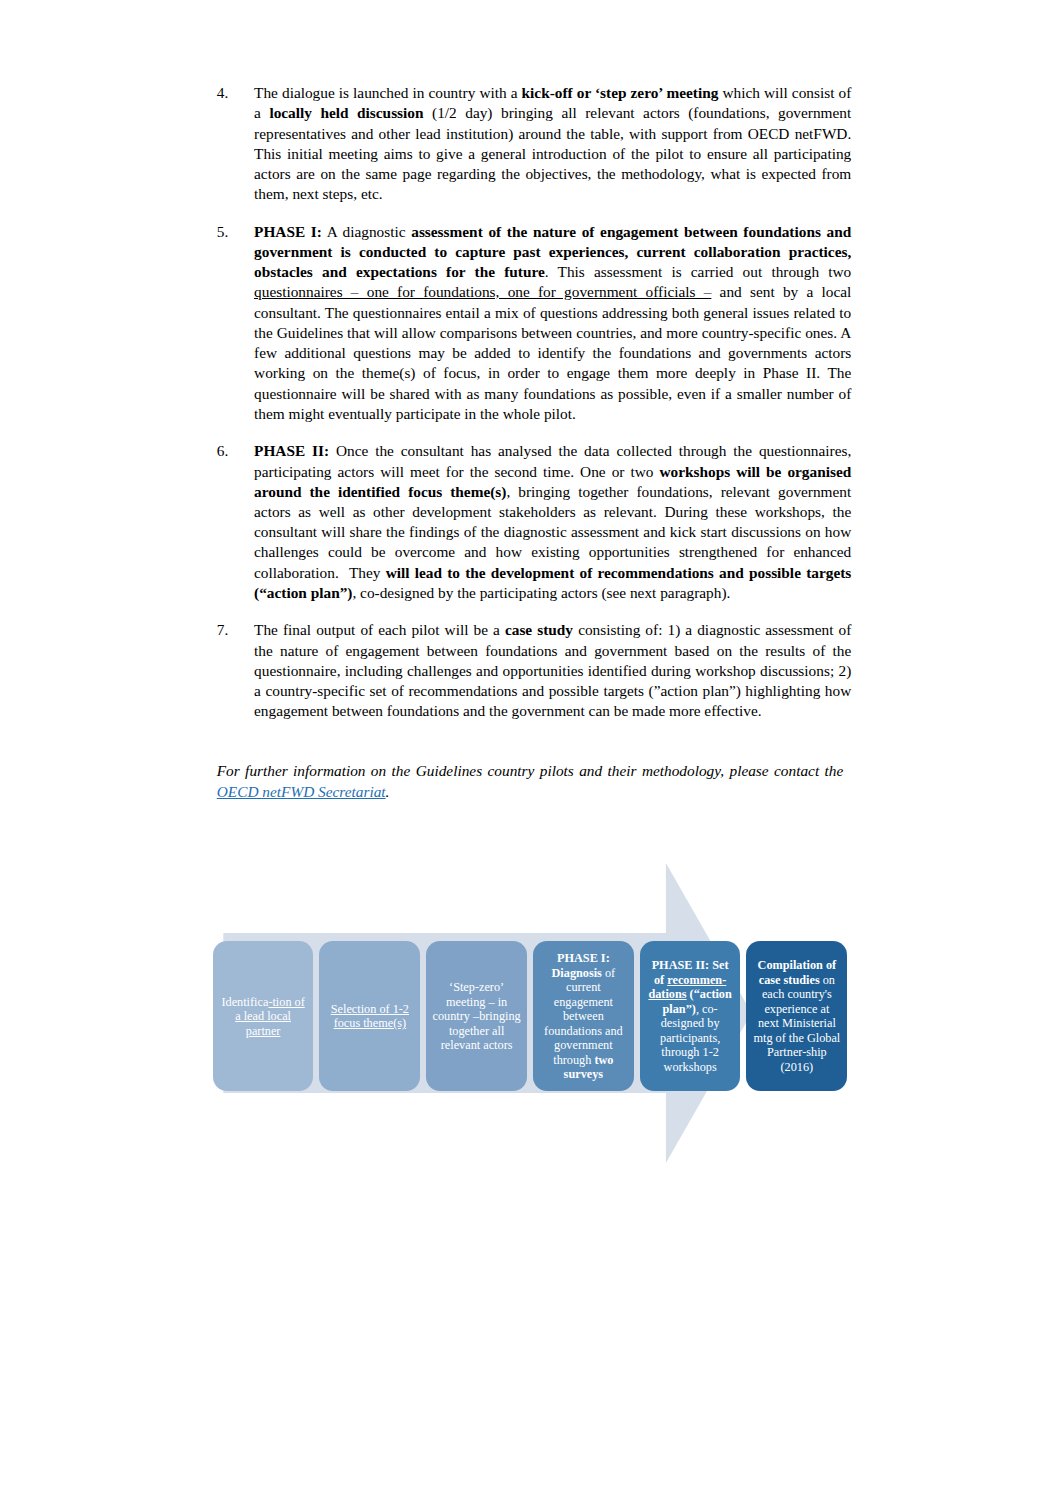4. The dialogue is launched in country with a kick-off or ‘step zero’ meeting which will consist of a locally held discussion (1/2 day) bringing all relevant actors (foundations, government representatives and other lead institution) around the table, with support from OECD netFWD. This initial meeting aims to give a general introduction of the pilot to ensure all participating actors are on the same page regarding the objectives, the methodology, what is expected from them, next steps, etc.
5. PHASE I: A diagnostic assessment of the nature of engagement between foundations and government is conducted to capture past experiences, current collaboration practices, obstacles and expectations for the future. This assessment is carried out through two questionnaires – one for foundations, one for government officials – and sent by a local consultant. The questionnaires entail a mix of questions addressing both general issues related to the Guidelines that will allow comparisons between countries, and more country-specific ones. A few additional questions may be added to identify the foundations and governments actors working on the theme(s) of focus, in order to engage them more deeply in Phase II. The questionnaire will be shared with as many foundations as possible, even if a smaller number of them might eventually participate in the whole pilot.
6. PHASE II: Once the consultant has analysed the data collected through the questionnaires, participating actors will meet for the second time. One or two workshops will be organised around the identified focus theme(s), bringing together foundations, relevant government actors as well as other development stakeholders as relevant. During these workshops, the consultant will share the findings of the diagnostic assessment and kick start discussions on how challenges could be overcome and how existing opportunities strengthened for enhanced collaboration. They will lead to the development of recommendations and possible targets (“action plan”), co-designed by the participating actors (see next paragraph).
7. The final output of each pilot will be a case study consisting of: 1) a diagnostic assessment of the nature of engagement between foundations and government based on the results of the questionnaire, including challenges and opportunities identified during workshop discussions; 2) a country-specific set of recommendations and possible targets (”action plan”) highlighting how engagement between foundations and the government can be made more effective.
For further information on the Guidelines country pilots and their methodology, please contact the OECD netFWD Secretariat.
Identifica-tion of a lead local partner
Selection of 1-2 focus theme(s)
‘Step-zero’ meeting – in country –bringing together all relevant actors
PHASE I: Diagnosis of current engagement between foundations and government through two surveys
PHASE II: Set of recommen-dations (“action plan”), co-designed by participants, through 1-2 workshops
Compilation of case studies on each country's experience at next Ministerial mtg of the Global Partner-ship (2016)